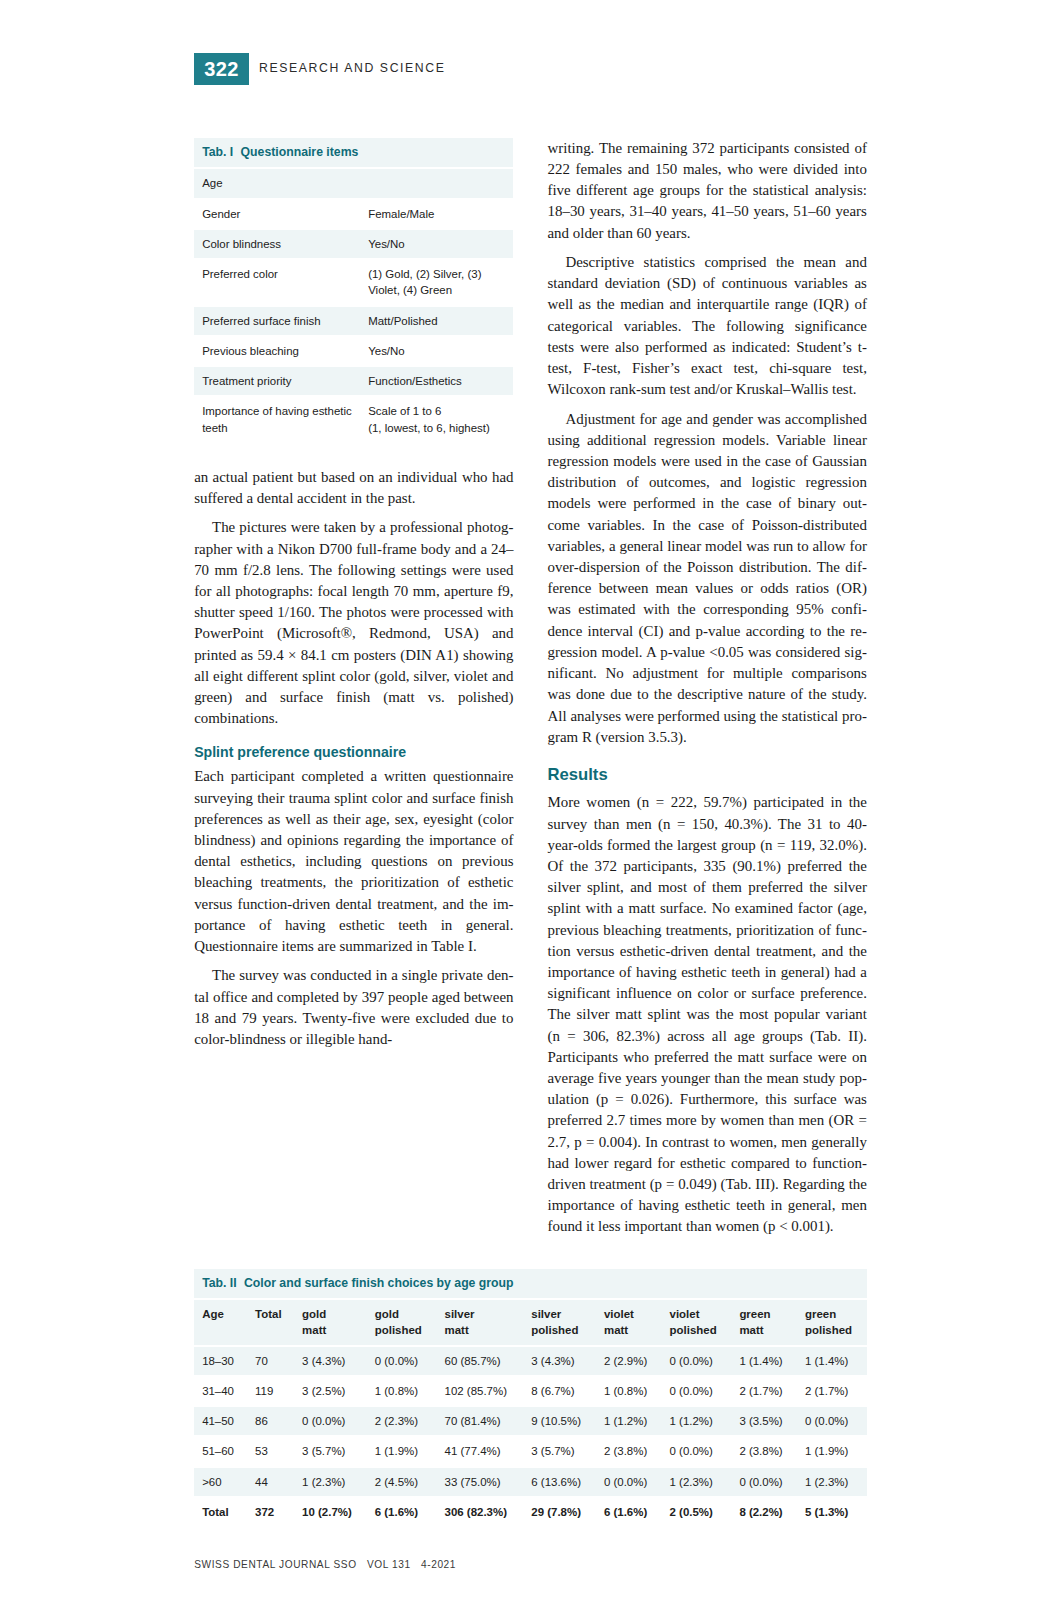322
Research and Science
Tab. I Questionnaire items
| Age | |
| Gender | Female/Male |
| Color blindness | Yes/No |
| Preferred color | (1) Gold, (2) Silver, (3) Violet, (4) Green |
| Preferred surface finish | Matt/Polished |
| Previous bleaching | Yes/No |
| Treatment priority | Function/Esthetics |
| Importance of having esthetic teeth | Scale of 1 to 6 (1, lowest, to 6, highest) |
an actual patient but based on an individual who had suffered a dental accident in the past.
The pictures were taken by a professional photographer with a Nikon D700 full-frame body and a 24–70 mm f/2.8 lens. The following settings were used for all photographs: focal length 70 mm, aperture f9, shutter speed 1/160. The photos were processed with PowerPoint (Microsoft®, Redmond, USA) and printed as 59.4 × 84.1 cm posters (DIN A1) showing all eight different splint color (gold, silver, violet and green) and surface finish (matt vs. polished) combinations.
Splint preference questionnaire
Each participant completed a written questionnaire surveying their trauma splint color and surface finish preferences as well as their age, sex, eyesight (color blindness) and opinions regarding the importance of dental esthetics, including questions on previous bleaching treatments, the prioritization of esthetic versus function-driven dental treatment, and the importance of having esthetic teeth in general. Questionnaire items are summarized in Table I.
The survey was conducted in a single private dental office and completed by 397 people aged between 18 and 79 years. Twenty-five were excluded due to color-blindness or illegible hand-
writing. The remaining 372 participants consisted of 222 females and 150 males, who were divided into five different age groups for the statistical analysis: 18–30 years, 31–40 years, 41–50 years, 51–60 years and older than 60 years.
Descriptive statistics comprised the mean and standard deviation (SD) of continuous variables as well as the median and interquartile range (IQR) of categorical variables. The following significance tests were also performed as indicated: Student’s t-test, F-test, Fisher’s exact test, chi-square test, Wilcoxon rank-sum test and/or Kruskal–Wallis test.
Adjustment for age and gender was accomplished using additional regression models. Variable linear regression models were used in the case of Gaussian distribution of outcomes, and logistic regression models were performed in the case of binary outcome variables. In the case of Poisson-distributed variables, a general linear model was run to allow for over-dispersion of the Poisson distribution. The difference between mean values or odds ratios (OR) was estimated with the corresponding 95% confidence interval (CI) and p-value according to the regression model. A p-value <0.05 was considered significant. No adjustment for multiple comparisons was done due to the descriptive nature of the study. All analyses were performed using the statistical program R (version 3.5.3).
Results
More women (n = 222, 59.7%) participated in the survey than men (n = 150, 40.3%). The 31 to 40-year-olds formed the largest group (n = 119, 32.0%). Of the 372 participants, 335 (90.1%) preferred the silver splint, and most of them preferred the silver splint with a matt surface. No examined factor (age, previous bleaching treatments, prioritization of function versus esthetic-driven dental treatment, and the importance of having esthetic teeth in general) had a significant influence on color or surface preference. The silver matt splint was the most popular variant (n = 306, 82.3%) across all age groups (Tab. II). Participants who preferred the matt surface were on average five years younger than the mean study population (p = 0.026). Furthermore, this surface was preferred 2.7 times more by women than men (OR = 2.7, p = 0.004). In contrast to women, men generally had lower regard for esthetic compared to function-driven treatment (p = 0.049) (Tab. III). Regarding the importance of having esthetic teeth in general, men found it less important than women (p < 0.001).
Tab. II Color and surface finish choices by age group
| Age | Total | gold matt | gold polished | silver matt | silver polished | violet matt | violet polished | green matt | green polished |
| --- | --- | --- | --- | --- | --- | --- | --- | --- | --- |
| 18–30 | 70 | 3 (4.3%) | 0 (0.0%) | 60 (85.7%) | 3 (4.3%) | 2 (2.9%) | 0 (0.0%) | 1 (1.4%) | 1 (1.4%) |
| 31–40 | 119 | 3 (2.5%) | 1 (0.8%) | 102 (85.7%) | 8 (6.7%) | 1 (0.8%) | 0 (0.0%) | 2 (1.7%) | 2 (1.7%) |
| 41–50 | 86 | 0 (0.0%) | 2 (2.3%) | 70 (81.4%) | 9 (10.5%) | 1 (1.2%) | 1 (1.2%) | 3 (3.5%) | 0 (0.0%) |
| 51–60 | 53 | 3 (5.7%) | 1 (1.9%) | 41 (77.4%) | 3 (5.7%) | 2 (3.8%) | 0 (0.0%) | 2 (3.8%) | 1 (1.9%) |
| >60 | 44 | 1 (2.3%) | 2 (4.5%) | 33 (75.0%) | 6 (13.6%) | 0 (0.0%) | 1 (2.3%) | 0 (0.0%) | 1 (2.3%) |
| Total | 372 | 10 (2.7%) | 6 (1.6%) | 306 (82.3%) | 29 (7.8%) | 6 (1.6%) | 2 (0.5%) | 8 (2.2%) | 5 (1.3%) |
Swiss Dental Journal SSO Vol 131 4-2021